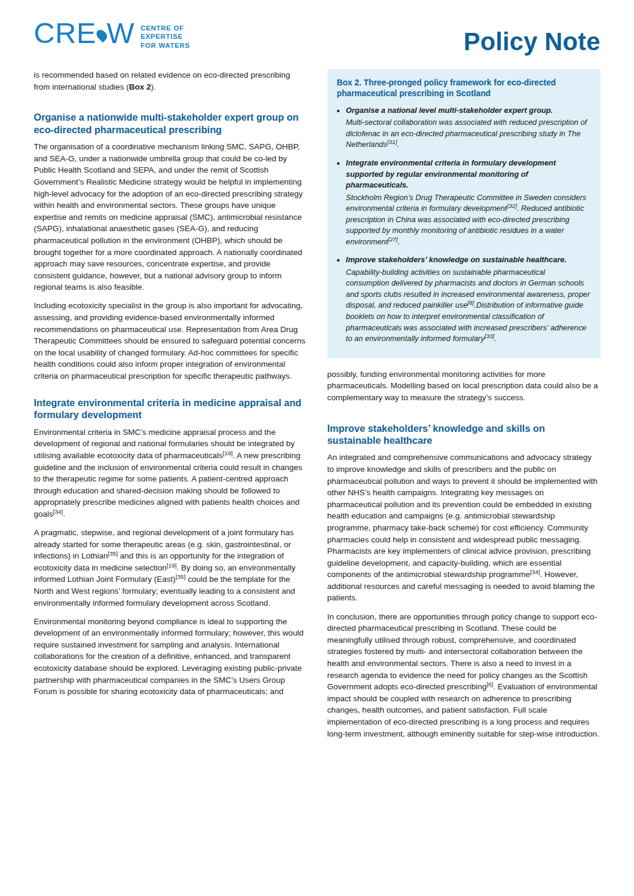CRE W
Centre of
Expertise
for Waters
Policy Note
is recommended based on related evidence on eco-directed prescribing from international studies (Box 2).
Organise a nationwide multi-stakeholder expert group on eco-directed pharmaceutical prescribing
The organisation of a coordinative mechanism linking SMC, SAPG, OHBP, and SEA-G, under a nationwide umbrella group that could be co-led by Public Health Scotland and SEPA, and under the remit of Scottish Government’s Realistic Medicine strategy would be helpful in implementing high-level advocacy for the adoption of an eco-directed prescribing strategy within health and environmental sectors. These groups have unique expertise and remits on medicine appraisal (SMC), antimicrobial resistance (SAPG), inhalational anaesthetic gases (SEA-G), and reducing pharmaceutical pollution in the environment (OHBP), which should be brought together for a more coordinated approach. A nationally coordinated approach may save resources, concentrate expertise, and provide consistent guidance, however, but a national advisory group to inform regional teams is also feasible.
Including ecotoxicity specialist in the group is also important for advocating, assessing, and providing evidence-based environmentally informed recommendations on pharmaceutical use. Representation from Area Drug Therapeutic Committees should be ensured to safeguard potential concerns on the local usability of changed formulary. Ad-hoc committees for specific health conditions could also inform proper integration of environmental criteria on pharmaceutical prescription for specific therapeutic pathways.
Integrate environmental criteria in medicine appraisal and formulary development
Environmental criteria in SMC’s medicine appraisal process and the development of regional and national formularies should be integrated by utilising available ecotoxicity data of pharmaceuticals[19]. A new prescribing guideline and the inclusion of environmental criteria could result in changes to the therapeutic regime for some patients. A patient-centred approach through education and shared-decision making should be followed to appropriately prescribe medicines aligned with patients health choices and goals[34].
A pragmatic, stepwise, and regional development of a joint formulary has already started for some therapeutic areas (e.g. skin, gastrointestinal, or infections) in Lothian[35] and this is an opportunity for the integration of ecotoxicity data in medicine selection[19]. By doing so, an environmentally informed Lothian Joint Formulary (East)[35] could be the template for the North and West regions’ formulary; eventually leading to a consistent and environmentally informed formulary development across Scotland.
Environmental monitoring beyond compliance is ideal to supporting the development of an environmentally informed formulary; however, this would require sustained investment for sampling and analysis. International collaborations for the creation of a definitive, enhanced, and transparent ecotoxicity database should be explored. Leveraging existing public-private partnership with pharmaceutical companies in the SMC’s Users Group Forum is possible for sharing ecotoxicity data of pharmaceuticals; and
Box 2. Three-pronged policy framework for eco-directed pharmaceutical prescribing in Scotland
Organise a national level multi-stakeholder expert group. Multi-sectoral collaboration was associated with reduced prescription of diclofenac in an eco-directed pharmaceutical prescribing study in The Netherlands[31].
Integrate environmental criteria in formulary development supported by regular environmental monitoring of pharmaceuticals. Stockholm Region’s Drug Therapeutic Committee in Sweden considers environmental criteria in formulary development[32]. Reduced antibiotic prescription in China was associated with eco-directed prescribing supported by monthly monitoring of antibiotic residues in a water environment[27].
Improve stakeholders’ knowledge on sustainable healthcare. Capability-building activities on sustainable pharmaceutical consumption delivered by pharmacists and doctors in German schools and sports clubs resulted in increased environmental awareness, proper disposal, and reduced painkiller use[8].Distribution of informative guide booklets on how to interpret environmental classification of pharmaceuticals was associated with increased prescribers’ adherence to an environmentally informed formulary[33].
possibly, funding environmental monitoring activities for more pharmaceuticals. Modelling based on local prescription data could also be a complementary way to measure the strategy’s success.
Improve stakeholders’ knowledge and skills on sustainable healthcare
An integrated and comprehensive communications and advocacy strategy to improve knowledge and skills of prescribers and the public on pharmaceutical pollution and ways to prevent it should be implemented with other NHS’s health campaigns. Integrating key messages on pharmaceutical pollution and its prevention could be embedded in existing health education and campaigns (e.g. antimicrobial stewardship programme, pharmacy take-back scheme) for cost efficiency. Community pharmacies could help in consistent and widespread public messaging. Pharmacists are key implementers of clinical advice provision, prescribing guideline development, and capacity-building, which are essential components of the antimicrobial stewardship programme[34]. However, additional resources and careful messaging is needed to avoid blaming the patients.
In conclusion, there are opportunities through policy change to support eco-directed pharmaceutical prescribing in Scotland. These could be meaningfully utilised through robust, comprehensive, and coordinated strategies fostered by multi- and intersectoral collaboration between the health and environmental sectors. There is also a need to invest in a research agenda to evidence the need for policy changes as the Scottish Government adopts eco-directed prescribing[6]. Evaluation of environmental impact should be coupled with research on adherence to prescribing changes, health outcomes, and patient satisfaction. Full scale implementation of eco-directed prescribing is a long process and requires long-term investment, although eminently suitable for step-wise introduction.